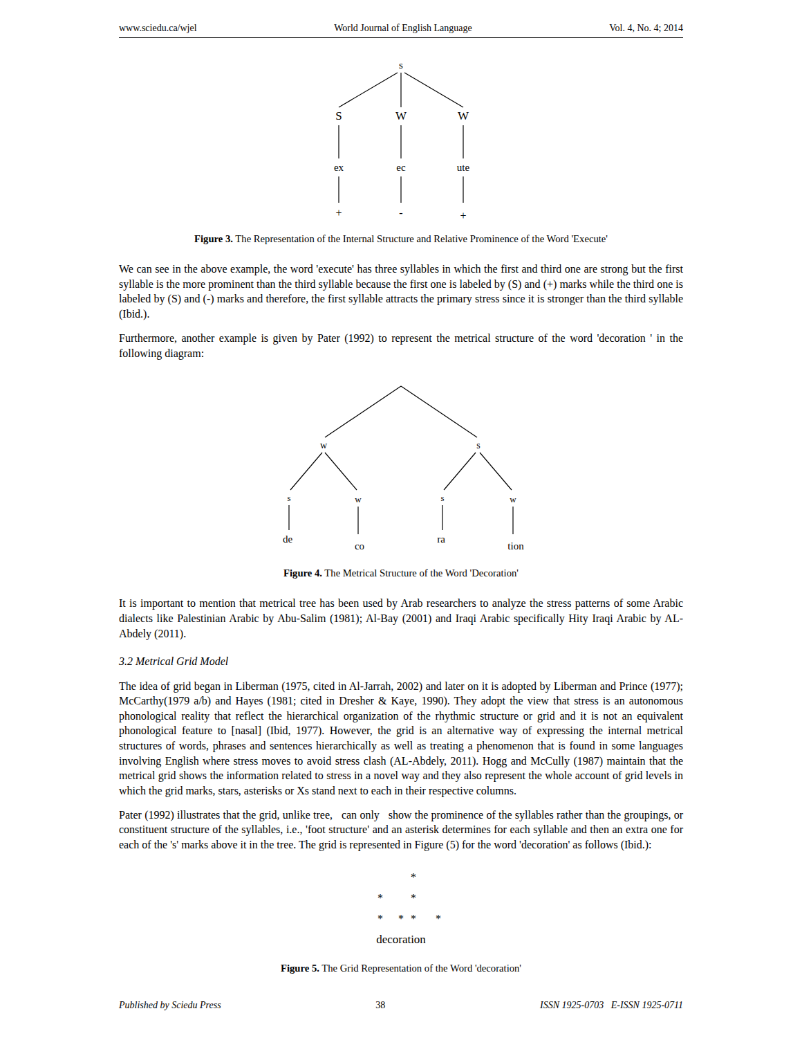www.sciedu.ca/wjel World Journal of English Language Vol. 4, No. 4; 2014
s S W W ex ec ute + - +
Figure 3. The Representation of the Internal Structure and Relative Prominence of the Word 'Execute'
We can see in the above example, the word 'execute' has three syllables in which the first and third one are strong but the first syllable is the more prominent than the third syllable because the first one is labeled by (S) and (+) marks while the third one is labeled by (S) and (-) marks and therefore, the first syllable attracts the primary stress since it is stronger than the third syllable (Ibid.).
Furthermore, another example is given by Pater (1992) to represent the metrical structure of the word 'decoration ' in the following diagram:
w s s w s w de co ra tion
Figure 4. The Metrical Structure of the Word 'Decoration'
It is important to mention that metrical tree has been used by Arab researchers to analyze the stress patterns of some Arabic dialects like Palestinian Arabic by Abu-Salim (1981); Al-Bay (2001) and Iraqi Arabic specifically Hity Iraqi Arabic by AL-Abdely (2011).
3.2 Metrical Grid Model
The idea of grid began in Liberman (1975, cited in Al-Jarrah, 2002) and later on it is adopted by Liberman and Prince (1977); McCarthy(1979 a/b) and Hayes (1981; cited in Dresher & Kaye, 1990). They adopt the view that stress is an autonomous phonological reality that reflect the hierarchical organization of the rhythmic structure or grid and it is not an equivalent phonological feature to [nasal] (Ibid, 1977). However, the grid is an alternative way of expressing the internal metrical structures of words, phrases and sentences hierarchically as well as treating a phenomenon that is found in some languages involving English where stress moves to avoid stress clash (AL-Abdely, 2011). Hogg and McCully (1987) maintain that the metrical grid shows the information related to stress in a novel way and they also represent the whole account of grid levels in which the grid marks, stars, asterisks or Xs stand next to each in their respective columns.
Pater (1992) illustrates that the grid, unlike tree, can only show the prominence of the syllables rather than the groupings, or constituent structure of the syllables, i.e., 'foot structure' and an asterisk determines for each syllable and then an extra one for each of the 's' marks above it in the tree. The grid is represented in Figure (5) for the word 'decoration' as follows (Ibid.):
* * * * * * * decoration
Figure 5. The Grid Representation of the Word 'decoration'
Published by Sciedu Press 38 ISSN 1925-0703 E-ISSN 1925-0711